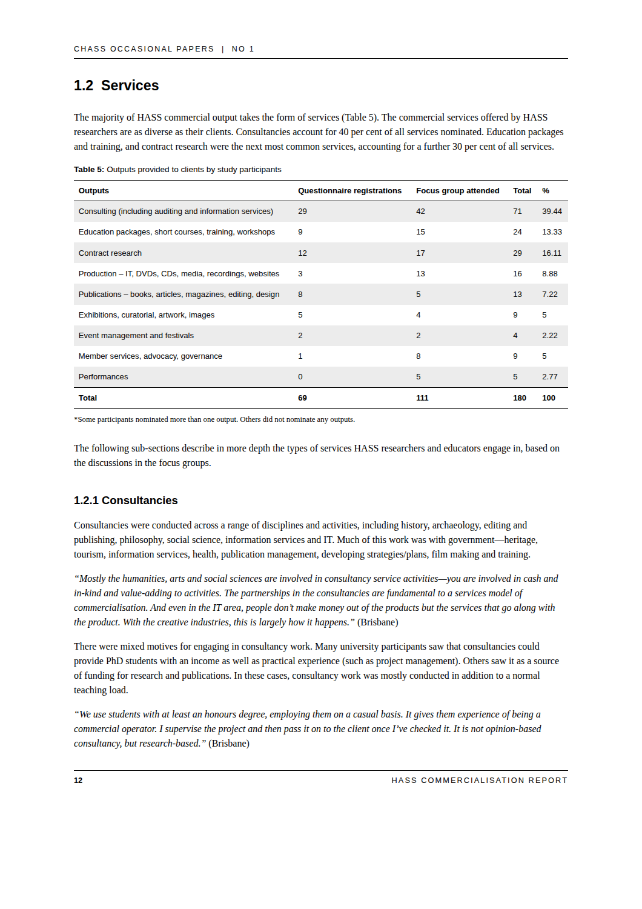CHASS Occasional Papers | No 1
1.2 Services
The majority of HASS commercial output takes the form of services (Table 5). The commercial services offered by HASS researchers are as diverse as their clients. Consultancies account for 40 per cent of all services nominated. Education packages and training, and contract research were the next most common services, accounting for a further 30 per cent of all services.
Table 5: Outputs provided to clients by study participants
| Outputs | Questionnaire registrations | Focus group attended | Total | % |
| --- | --- | --- | --- | --- |
| Consulting (including auditing and information services) | 29 | 42 | 71 | 39.44 |
| Education packages, short courses, training, workshops | 9 | 15 | 24 | 13.33 |
| Contract research | 12 | 17 | 29 | 16.11 |
| Production – IT, DVDs, CDs, media, recordings, websites | 3 | 13 | 16 | 8.88 |
| Publications – books, articles, magazines, editing, design | 8 | 5 | 13 | 7.22 |
| Exhibitions, curatorial, artwork, images | 5 | 4 | 9 | 5 |
| Event management and festivals | 2 | 2 | 4 | 2.22 |
| Member services, advocacy, governance | 1 | 8 | 9 | 5 |
| Performances | 0 | 5 | 5 | 2.77 |
| Total | 69 | 111 | 180 | 100 |
*Some participants nominated more than one output. Others did not nominate any outputs.
The following sub-sections describe in more depth the types of services HASS researchers and educators engage in, based on the discussions in the focus groups.
1.2.1 Consultancies
Consultancies were conducted across a range of disciplines and activities, including history, archaeology, editing and publishing, philosophy, social science, information services and IT. Much of this work was with government—heritage, tourism, information services, health, publication management, developing strategies/plans, film making and training.
“Mostly the humanities, arts and social sciences are involved in consultancy service activities—you are involved in cash and in-kind and value-adding to activities. The partnerships in the consultancies are fundamental to a services model of commercialisation. And even in the IT area, people don’t make money out of the products but the services that go along with the product. With the creative industries, this is largely how it happens.” (Brisbane)
There were mixed motives for engaging in consultancy work. Many university participants saw that consultancies could provide PhD students with an income as well as practical experience (such as project management). Others saw it as a source of funding for research and publications. In these cases, consultancy work was mostly conducted in addition to a normal teaching load.
“We use students with at least an honours degree, employing them on a casual basis. It gives them experience of being a commercial operator. I supervise the project and then pass it on to the client once I’ve checked it. It is not opinion-based consultancy, but research-based.” (Brisbane)
12 HASS Commercialisation Report